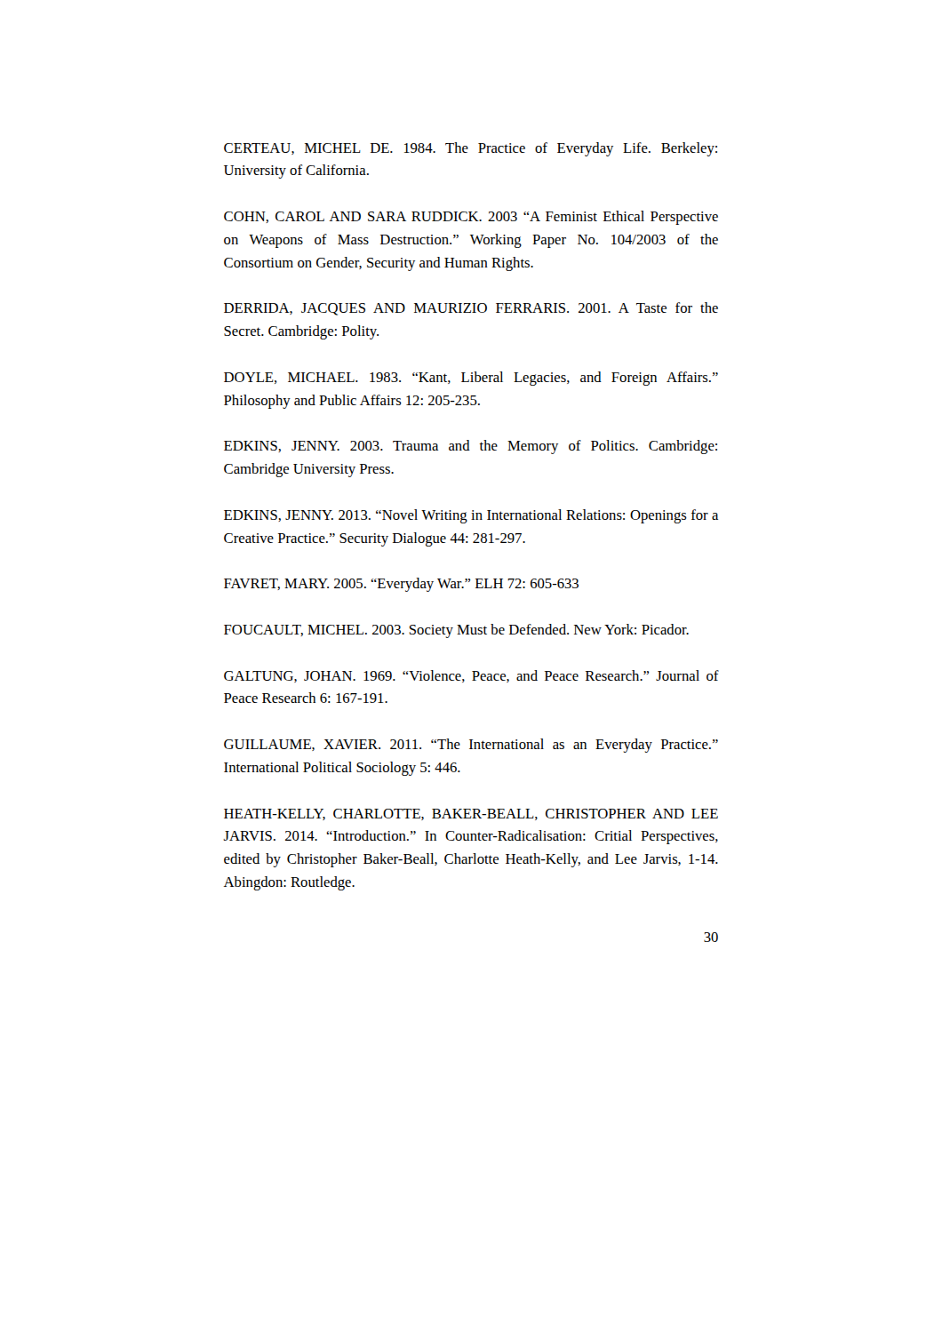CERTEAU, MICHEL DE. 1984. The Practice of Everyday Life. Berkeley: University of California.
COHN, CAROL AND SARA RUDDICK. 2003 “A Feminist Ethical Perspective on Weapons of Mass Destruction.” Working Paper No. 104/2003 of the Consortium on Gender, Security and Human Rights.
DERRIDA, JACQUES AND MAURIZIO FERRARIS. 2001. A Taste for the Secret. Cambridge: Polity.
DOYLE, MICHAEL. 1983. “Kant, Liberal Legacies, and Foreign Affairs.” Philosophy and Public Affairs 12: 205-235.
EDKINS, JENNY. 2003. Trauma and the Memory of Politics. Cambridge: Cambridge University Press.
EDKINS, JENNY. 2013. “Novel Writing in International Relations: Openings for a Creative Practice.” Security Dialogue 44: 281-297.
FAVRET, MARY. 2005. “Everyday War.” ELH 72: 605-633
FOUCAULT, MICHEL. 2003. Society Must be Defended. New York: Picador.
GALTUNG, JOHAN. 1969. “Violence, Peace, and Peace Research.” Journal of Peace Research 6: 167-191.
GUILLAUME, XAVIER. 2011. “The International as an Everyday Practice.” International Political Sociology 5: 446.
HEATH-KELLY, CHARLOTTE, BAKER-BEALL, CHRISTOPHER AND LEE JARVIS. 2014. “Introduction.” In Counter-Radicalisation: Critial Perspectives, edited by Christopher Baker-Beall, Charlotte Heath-Kelly, and Lee Jarvis, 1-14. Abingdon: Routledge.
30